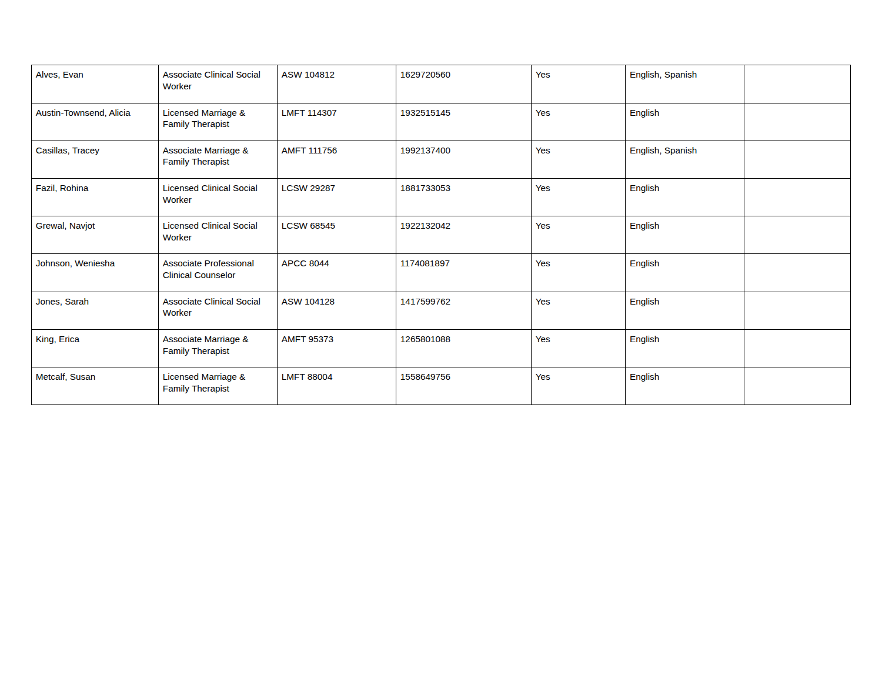| Alves, Evan | Associate Clinical Social Worker | ASW 104812 | 1629720560 | Yes | English, Spanish | |
| Austin-Townsend, Alicia | Licensed Marriage & Family Therapist | LMFT 114307 | 1932515145 | Yes | English | |
| Casillas, Tracey | Associate Marriage & Family Therapist | AMFT 111756 | 1992137400 | Yes | English, Spanish | |
| Fazil, Rohina | Licensed Clinical Social Worker | LCSW 29287 | 1881733053 | Yes | English | |
| Grewal, Navjot | Licensed Clinical Social Worker | LCSW 68545 | 1922132042 | Yes | English | |
| Johnson, Weniesha | Associate Professional Clinical Counselor | APCC 8044 | 1174081897 | Yes | English | |
| Jones, Sarah | Associate Clinical Social Worker | ASW 104128 | 1417599762 | Yes | English | |
| King, Erica | Associate Marriage & Family Therapist | AMFT 95373 | 1265801088 | Yes | English | |
| Metcalf, Susan | Licensed Marriage & Family Therapist | LMFT 88004 | 1558649756 | Yes | English | |